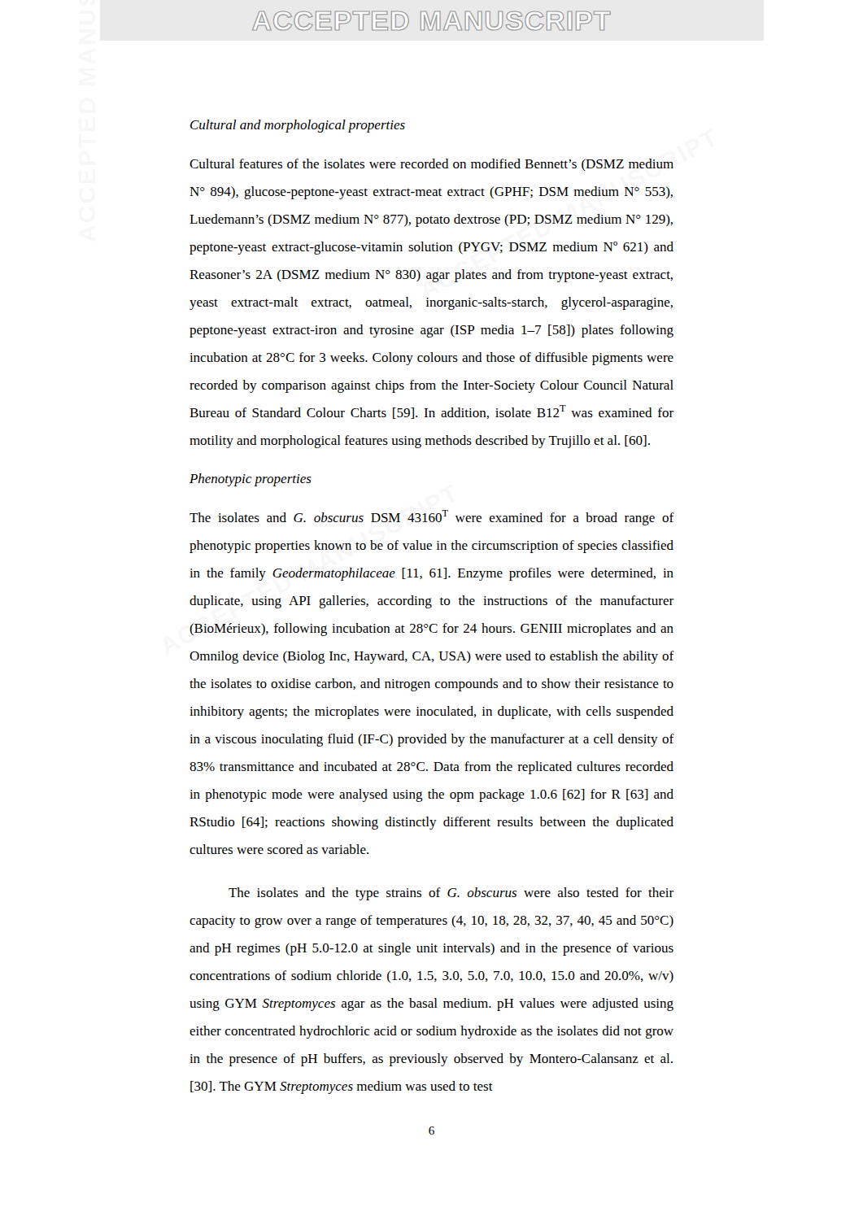ACCEPTED MANUSCRIPT
ACCEPTED MANUSCRIPT
ACCEPTED MANUSCRIPT
ACCEPTED MANUSCRIPT
Cultural and morphological properties
Cultural features of the isolates were recorded on modified Bennett’s (DSMZ medium N° 894), glucose-peptone-yeast extract-meat extract (GPHF; DSM medium N° 553), Luedemann’s (DSMZ medium N° 877), potato dextrose (PD; DSMZ medium N° 129), peptone-yeast extract-glucose-vitamin solution (PYGV; DSMZ medium Nº 621) and Reasoner’s 2A (DSMZ medium N° 830) agar plates and from tryptone-yeast extract, yeast extract-malt extract, oatmeal, inorganic-salts-starch, glycerol-asparagine, peptone-yeast extract-iron and tyrosine agar (ISP media 1–7 [58]) plates following incubation at 28°C for 3 weeks. Colony colours and those of diffusible pigments were recorded by comparison against chips from the Inter-Society Colour Council Natural Bureau of Standard Colour Charts [59]. In addition, isolate B12T was examined for motility and morphological features using methods described by Trujillo et al. [60].
Phenotypic properties
The isolates and G. obscurus DSM 43160T were examined for a broad range of phenotypic properties known to be of value in the circumscription of species classified in the family Geodermatophilaceae [11, 61]. Enzyme profiles were determined, in duplicate, using API galleries, according to the instructions of the manufacturer (BioMérieux), following incubation at 28°C for 24 hours. GENIII microplates and an Omnilog device (Biolog Inc, Hayward, CA, USA) were used to establish the ability of the isolates to oxidise carbon, and nitrogen compounds and to show their resistance to inhibitory agents; the microplates were inoculated, in duplicate, with cells suspended in a viscous inoculating fluid (IF-C) provided by the manufacturer at a cell density of 83% transmittance and incubated at 28°C. Data from the replicated cultures recorded in phenotypic mode were analysed using the opm package 1.0.6 [62] for R [63] and RStudio [64]; reactions showing distinctly different results between the duplicated cultures were scored as variable.
The isolates and the type strains of G. obscurus were also tested for their capacity to grow over a range of temperatures (4, 10, 18, 28, 32, 37, 40, 45 and 50°C) and pH regimes (pH 5.0-12.0 at single unit intervals) and in the presence of various concentrations of sodium chloride (1.0, 1.5, 3.0, 5.0, 7.0, 10.0, 15.0 and 20.0%, w/v) using GYM Streptomyces agar as the basal medium. pH values were adjusted using either concentrated hydrochloric acid or sodium hydroxide as the isolates did not grow in the presence of pH buffers, as previously observed by Montero-Calansanz et al. [30]. The GYM Streptomyces medium was used to test
6